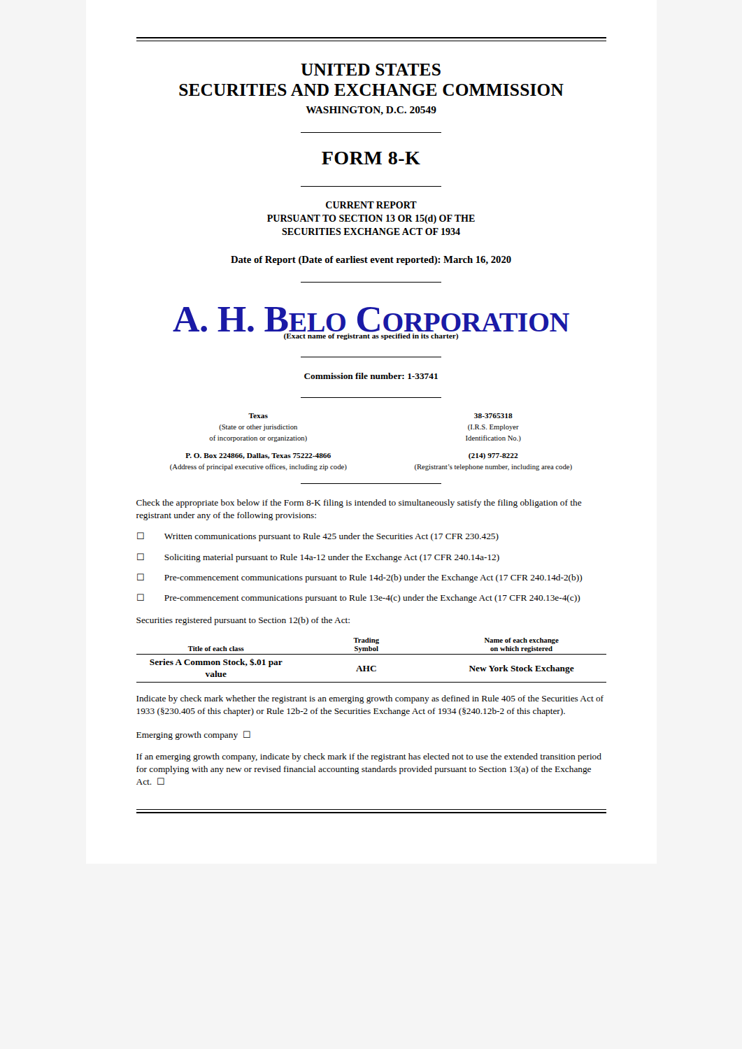UNITED STATES
SECURITIES AND EXCHANGE COMMISSION
WASHINGTON, D.C. 20549
FORM 8-K
CURRENT REPORT
PURSUANT TO SECTION 13 OR 15(d) OF THE
SECURITIES EXCHANGE ACT OF 1934
Date of Report (Date of earliest event reported): March 16, 2020
A. H. BELO CORPORATION
(Exact name of registrant as specified in its charter)
Commission file number: 1-33741
| Texas (State or other jurisdiction of incorporation or organization) | 38-3765318 (I.R.S. Employer Identification No.) |
| P. O. Box 224866, Dallas, Texas 75222-4866 (Address of principal executive offices, including zip code) | (214) 977-8222 (Registrant’s telephone number, including area code) |
Check the appropriate box below if the Form 8-K filing is intended to simultaneously satisfy the filing obligation of the registrant under any of the following provisions:
☐
Written communications pursuant to Rule 425 under the Securities Act (17 CFR 230.425)
☐
Soliciting material pursuant to Rule 14a-12 under the Exchange Act (17 CFR 240.14a-12)
☐
Pre-commencement communications pursuant to Rule 14d-2(b) under the Exchange Act (17 CFR 240.14d-2(b))
☐
Pre-commencement communications pursuant to Rule 13e-4(c) under the Exchange Act (17 CFR 240.13e-4(c))
Securities registered pursuant to Section 12(b) of the Act:
| Title of each class | Trading Symbol | Name of each exchange on which registered |
| --- | --- | --- |
| Series A Common Stock, $.01 par value | AHC | New York Stock Exchange |
Indicate by check mark whether the registrant is an emerging growth company as defined in Rule 405 of the Securities Act of 1933 (§230.405 of this chapter) or Rule 12b-2 of the Securities Exchange Act of 1934 (§240.12b-2 of this chapter).
Emerging growth company ☐
If an emerging growth company, indicate by check mark if the registrant has elected not to use the extended transition period for complying with any new or revised financial accounting standards provided pursuant to Section 13(a) of the Exchange Act. ☐